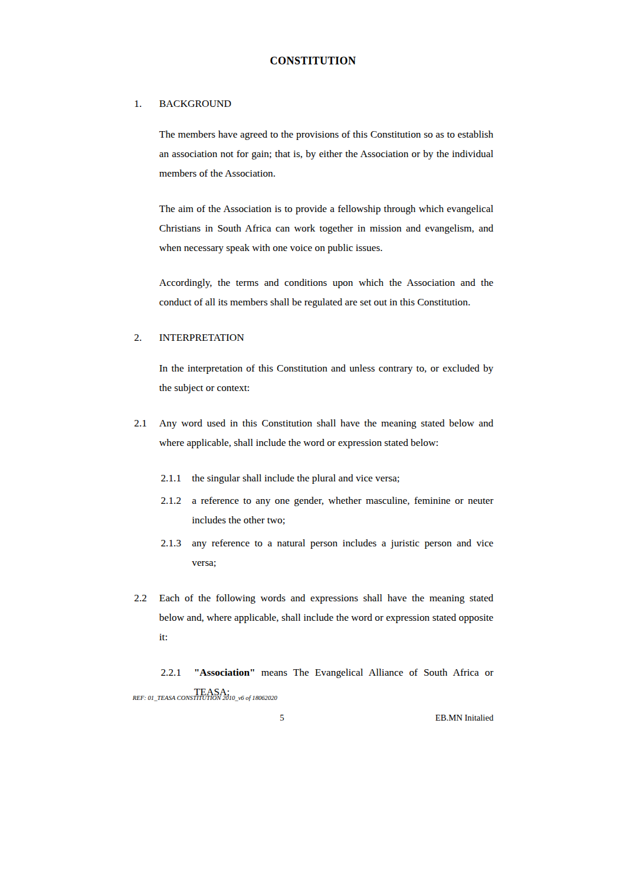CONSTITUTION
1.
BACKGROUND
The members have agreed to the provisions of this Constitution so as to establish an association not for gain; that is, by either the Association or by the individual members of the Association.
The aim of the Association is to provide a fellowship through which evangelical Christians in South Africa can work together in mission and evangelism, and when necessary speak with one voice on public issues.
Accordingly, the terms and conditions upon which the Association and the conduct of all its members shall be regulated are set out in this Constitution.
2.
INTERPRETATION
In the interpretation of this Constitution and unless contrary to, or excluded by the subject or context:
2.1
Any word used in this Constitution shall have the meaning stated below and where applicable, shall include the word or expression stated below:
2.1.1
the singular shall include the plural and vice versa;
2.1.2
a reference to any one gender, whether masculine, feminine or neuter includes the other two;
2.1.3
any reference to a natural person includes a juristic person and vice versa;
2.2
Each of the following words and expressions shall have the meaning stated below and, where applicable, shall include the word or expression stated opposite it:
2.2.1
"Association" means The Evangelical Alliance of South Africa or TEASA;
REF: 01_TEASA CONSTITUTION 2010_v6 of 18062020
5
EB.MN Initalied